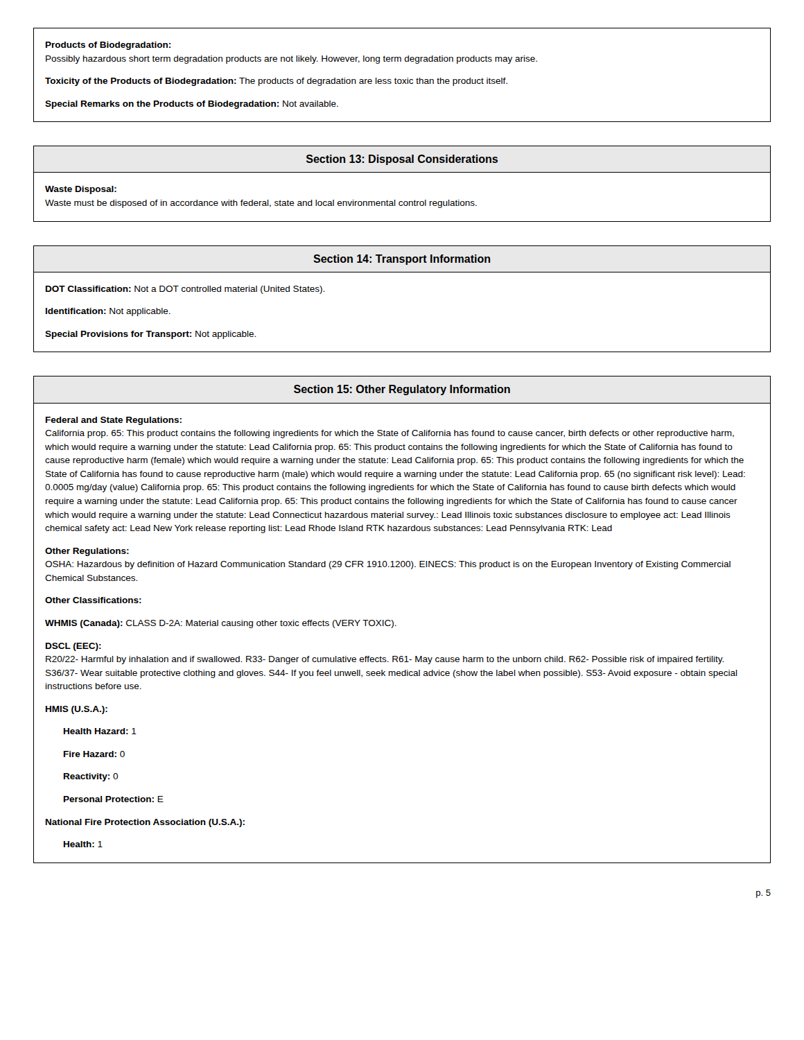Products of Biodegradation:
Possibly hazardous short term degradation products are not likely. However, long term degradation products may arise.
Toxicity of the Products of Biodegradation: The products of degradation are less toxic than the product itself.
Special Remarks on the Products of Biodegradation: Not available.
Section 13: Disposal Considerations
Waste Disposal:
Waste must be disposed of in accordance with federal, state and local environmental control regulations.
Section 14: Transport Information
DOT Classification: Not a DOT controlled material (United States).
Identification: Not applicable.
Special Provisions for Transport: Not applicable.
Section 15: Other Regulatory Information
Federal and State Regulations:
California prop. 65: This product contains the following ingredients for which the State of California has found to cause cancer, birth defects or other reproductive harm, which would require a warning under the statute: Lead California prop. 65: This product contains the following ingredients for which the State of California has found to cause reproductive harm (female) which would require a warning under the statute: Lead California prop. 65: This product contains the following ingredients for which the State of California has found to cause reproductive harm (male) which would require a warning under the statute: Lead California prop. 65 (no significant risk level): Lead: 0.0005 mg/day (value) California prop. 65: This product contains the following ingredients for which the State of California has found to cause birth defects which would require a warning under the statute: Lead California prop. 65: This product contains the following ingredients for which the State of California has found to cause cancer which would require a warning under the statute: Lead Connecticut hazardous material survey.: Lead Illinois toxic substances disclosure to employee act: Lead Illinois chemical safety act: Lead New York release reporting list: Lead Rhode Island RTK hazardous substances: Lead Pennsylvania RTK: Lead
Other Regulations:
OSHA: Hazardous by definition of Hazard Communication Standard (29 CFR 1910.1200). EINECS: This product is on the European Inventory of Existing Commercial Chemical Substances.
Other Classifications:
WHMIS (Canada): CLASS D-2A: Material causing other toxic effects (VERY TOXIC).
DSCL (EEC):
R20/22- Harmful by inhalation and if swallowed. R33- Danger of cumulative effects. R61- May cause harm to the unborn child. R62- Possible risk of impaired fertility. S36/37- Wear suitable protective clothing and gloves. S44- If you feel unwell, seek medical advice (show the label when possible). S53- Avoid exposure - obtain special instructions before use.
HMIS (U.S.A.):
Health Hazard: 1
Fire Hazard: 0
Reactivity: 0
Personal Protection: E
National Fire Protection Association (U.S.A.):
Health: 1
p. 5